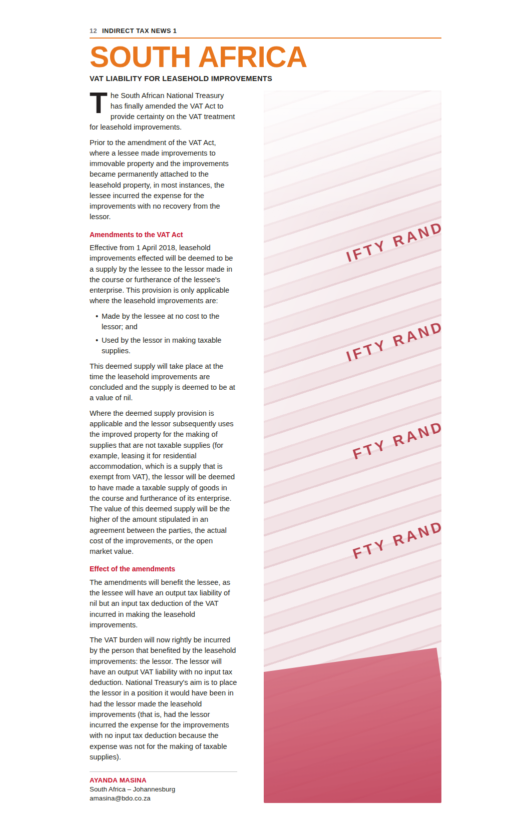12 Indirect Tax News 1
South Africa
VAT liability for leasehold improvements
The South African National Treasury has finally amended the VAT Act to provide certainty on the VAT treatment for leasehold improvements.
Prior to the amendment of the VAT Act, where a lessee made improvements to immovable property and the improvements became permanently attached to the leasehold property, in most instances, the lessee incurred the expense for the improvements with no recovery from the lessor.
Amendments to the VAT Act
Effective from 1 April 2018, leasehold improvements effected will be deemed to be a supply by the lessee to the lessor made in the course or furtherance of the lessee's enterprise. This provision is only applicable where the leasehold improvements are:
Made by the lessee at no cost to the lessor; and
Used by the lessor in making taxable supplies.
This deemed supply will take place at the time the leasehold improvements are concluded and the supply is deemed to be at a value of nil.
Where the deemed supply provision is applicable and the lessor subsequently uses the improved property for the making of supplies that are not taxable supplies (for example, leasing it for residential accommodation, which is a supply that is exempt from VAT), the lessor will be deemed to have made a taxable supply of goods in the course and furtherance of its enterprise. The value of this deemed supply will be the higher of the amount stipulated in an agreement between the parties, the actual cost of the improvements, or the open market value.
Effect of the amendments
The amendments will benefit the lessee, as the lessee will have an output tax liability of nil but an input tax deduction of the VAT incurred in making the leasehold improvements.
The VAT burden will now rightly be incurred by the person that benefited by the leasehold improvements: the lessor. The lessor will have an output VAT liability with no input tax deduction. National Treasury's aim is to place the lessor in a position it would have been in had the lessor made the leasehold improvements (that is, had the lessor incurred the expense for the improvements with no input tax deduction because the expense was not for the making of taxable supplies).
Ayanda Masina
South Africa – Johannesburg
amasina@bdo.co.za
IFTY RAND
IFTY RAND
FTY RAND
FTY RAND